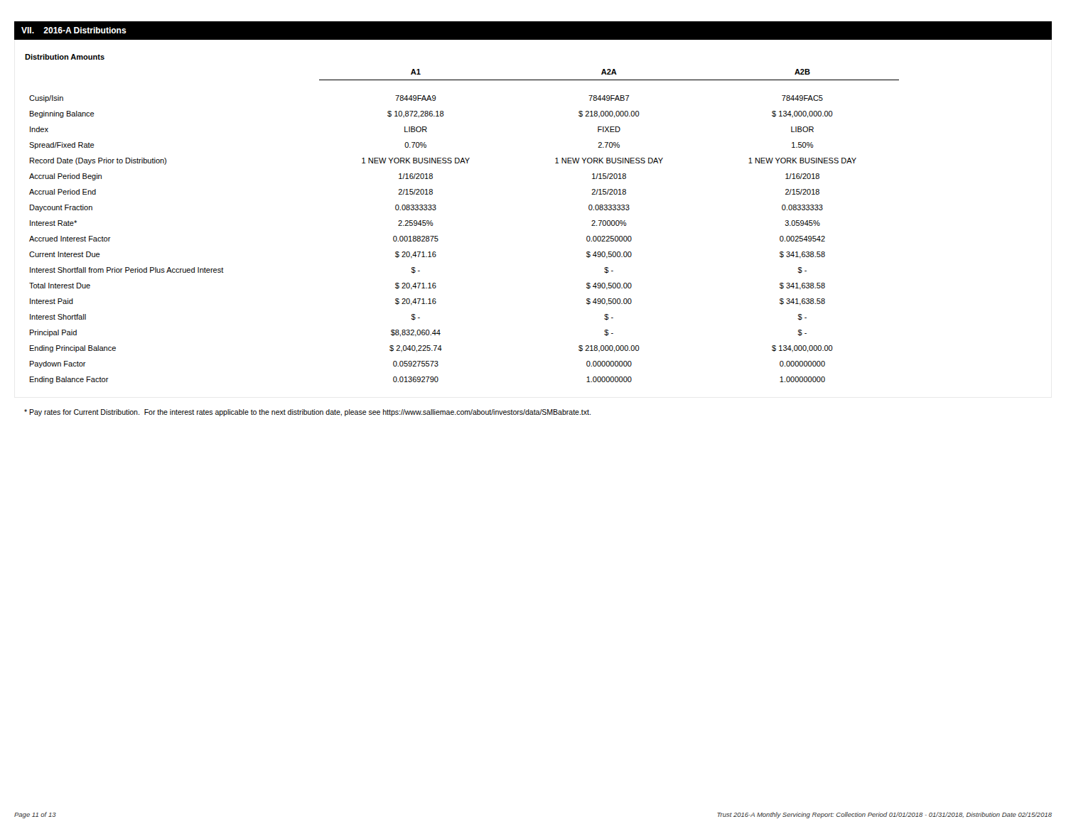VII. 2016-A Distributions
Distribution Amounts
| | A1 | A2A | A2B |
| Cusip/Isin | 78449FAA9 | 78449FAB7 | 78449FAC5 |
| Beginning Balance | $ 10,872,286.18 | $ 218,000,000.00 | $ 134,000,000.00 |
| Index | LIBOR | FIXED | LIBOR |
| Spread/Fixed Rate | 0.70% | 2.70% | 1.50% |
| Record Date (Days Prior to Distribution) | 1 NEW YORK BUSINESS DAY | 1 NEW YORK BUSINESS DAY | 1 NEW YORK BUSINESS DAY |
| Accrual Period Begin | 1/16/2018 | 1/15/2018 | 1/16/2018 |
| Accrual Period End | 2/15/2018 | 2/15/2018 | 2/15/2018 |
| Daycount Fraction | 0.08333333 | 0.08333333 | 0.08333333 |
| Interest Rate* | 2.25945% | 2.70000% | 3.05945% |
| Accrued Interest Factor | 0.001882875 | 0.002250000 | 0.002549542 |
| Current Interest Due | $ 20,471.16 | $ 490,500.00 | $ 341,638.58 |
| Interest Shortfall from Prior Period Plus Accrued Interest | $ - | $ - | $ - |
| Total Interest Due | $ 20,471.16 | $ 490,500.00 | $ 341,638.58 |
| Interest Paid | $ 20,471.16 | $ 490,500.00 | $ 341,638.58 |
| Interest Shortfall | $ - | $ - | $ - |
| Principal Paid | $8,832,060.44 | $ - | $ - |
| Ending Principal Balance | $ 2,040,225.74 | $ 218,000,000.00 | $ 134,000,000.00 |
| Paydown Factor | 0.059275573 | 0.000000000 | 0.000000000 |
| Ending Balance Factor | 0.013692790 | 1.000000000 | 1.000000000 |
* Pay rates for Current Distribution. For the interest rates applicable to the next distribution date, please see https://www.salliemae.com/about/investors/data/SMBabrate.txt.
Page 11 of 13 Trust 2016-A Monthly Servicing Report: Collection Period 01/01/2018 - 01/31/2018, Distribution Date 02/15/2018